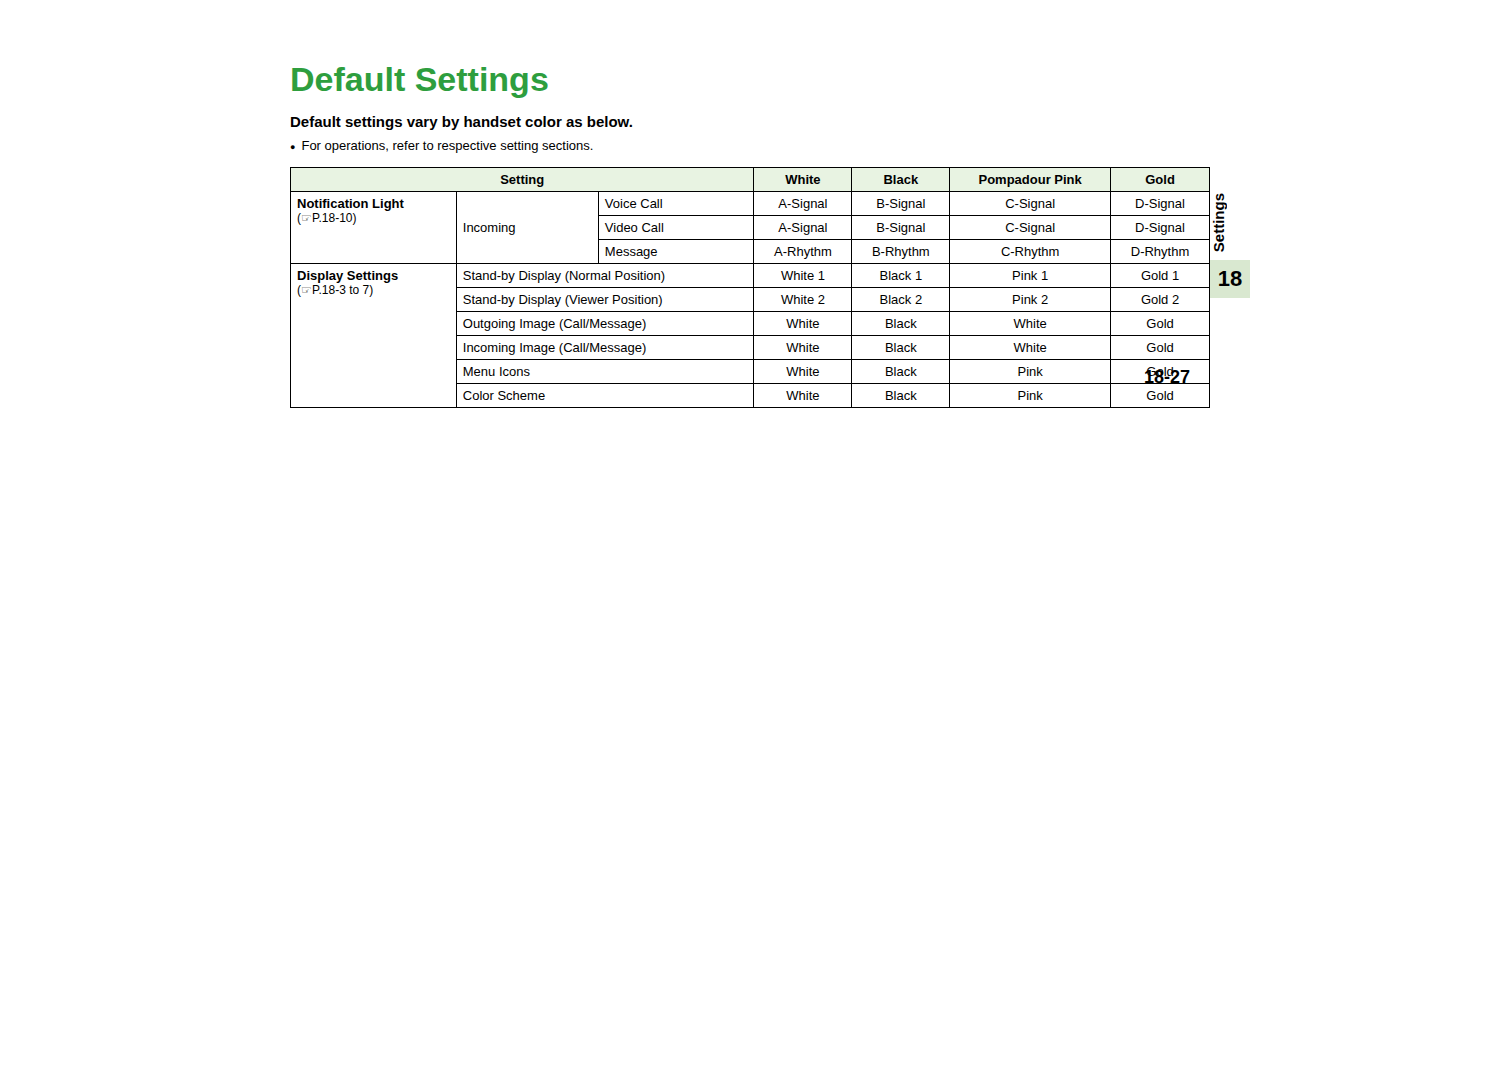Default Settings
Default settings vary by handset color as below.
For operations, refer to respective setting sections.
| Setting | White | Black | Pompadour Pink | Gold |
| --- | --- | --- | --- | --- |
| Notification Light ( ☞ P.18-10) | Incoming | Voice Call | A-Signal | B-Signal | C-Signal | D-Signal |
| Video Call | A-Signal | B-Signal | C-Signal | D-Signal |
| Message | A-Rhythm | B-Rhythm | C-Rhythm | D-Rhythm |
| Display Settings ( ☞ P.18-3 to 7) | Stand-by Display (Normal Position) | White 1 | Black 1 | Pink 1 | Gold 1 |
| Stand-by Display (Viewer Position) | White 2 | Black 2 | Pink 2 | Gold 2 |
| Outgoing Image (Call/Message) | White | Black | White | Gold |
| Incoming Image (Call/Message) | White | Black | White | Gold |
| Menu Icons | White | Black | Pink | Gold |
| Color Scheme | White | Black | Pink | Gold |
Settings
18
18-27